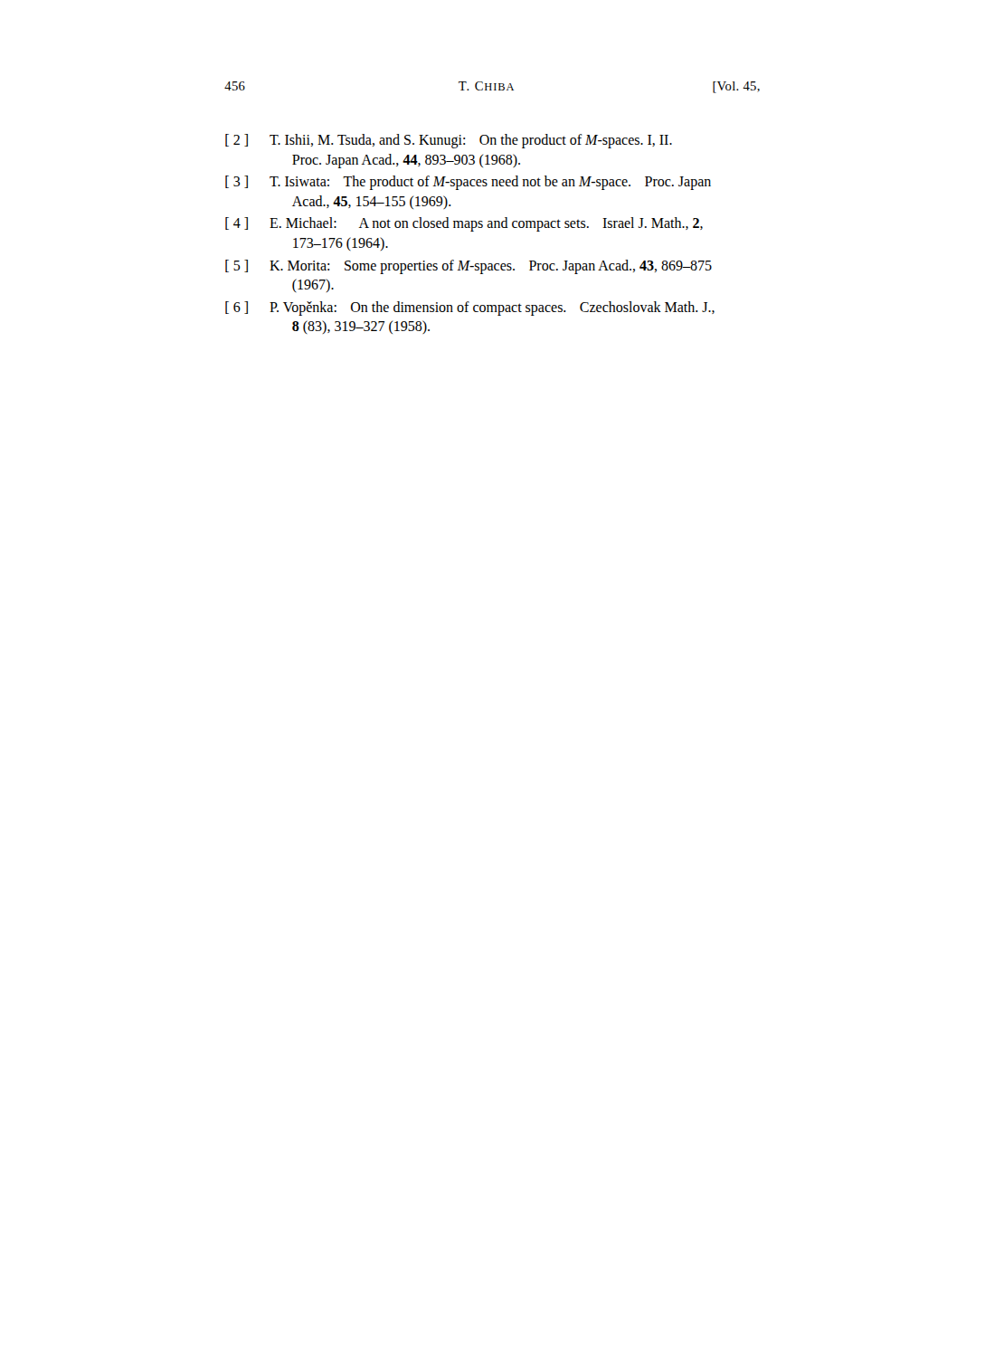456 T. CHIBA [Vol. 45,
[ 2 ] T. Ishii, M. Tsuda, and S. Kunugi: On the product of M-spaces. I, II. Proc. Japan Acad., 44, 893–903 (1968).
[ 3 ] T. Isiwata: The product of M-spaces need not be an M-space. Proc. Japan Acad., 45, 154–155 (1969).
[ 4 ] E. Michael: A not on closed maps and compact sets. Israel J. Math., 2, 173–176 (1964).
[ 5 ] K. Morita: Some properties of M-spaces. Proc. Japan Acad., 43, 869–875 (1967).
[ 6 ] P. Vopěnka: On the dimension of compact spaces. Czechoslovak Math. J., 8 (83), 319–327 (1958).